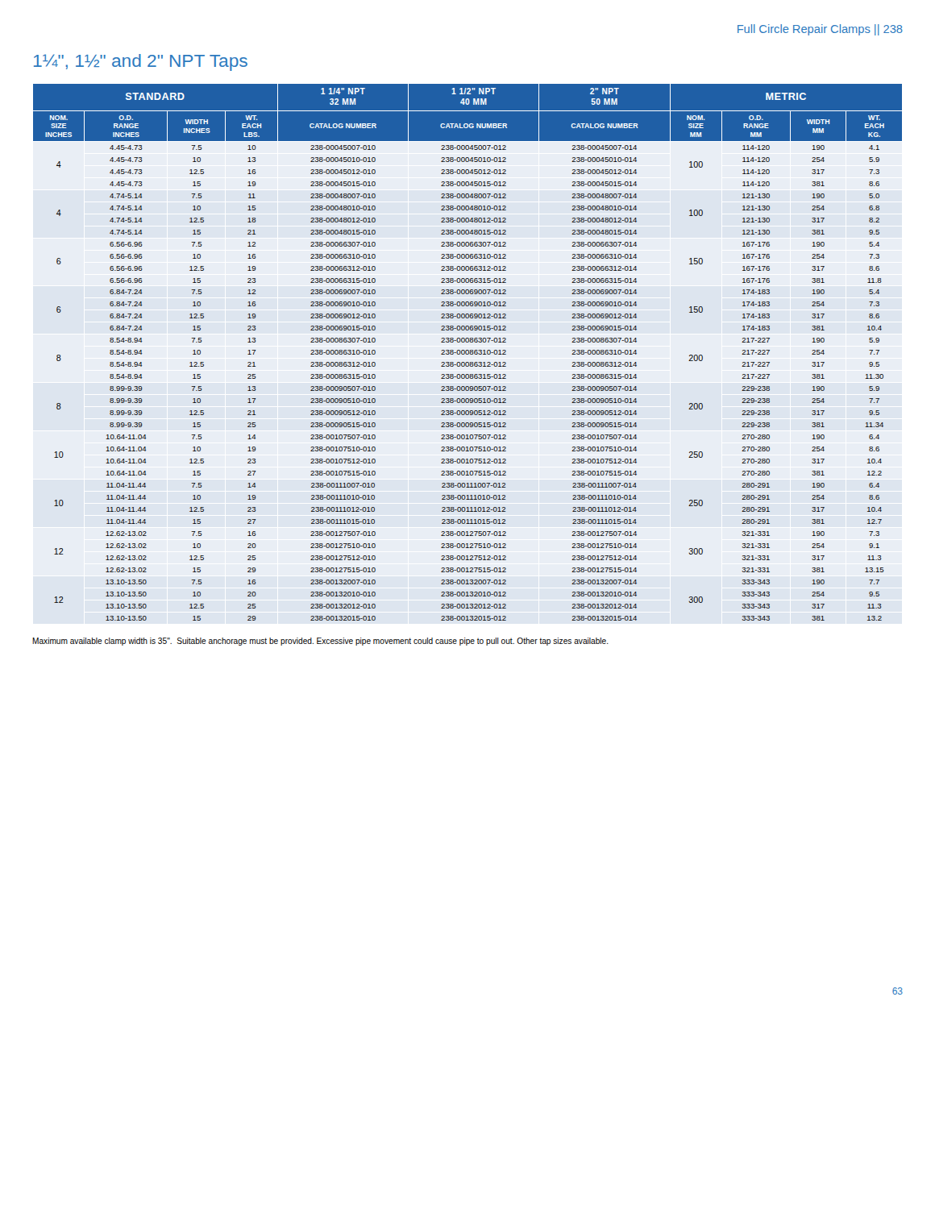Full Circle Repair Clamps || 238
1¼", 1½" and 2" NPT Taps
| STANDARD | 1 1/4" NPT 32 MM | 1 1/2" NPT 40 MM | 2" NPT 50 MM | METRIC |
| --- | --- | --- | --- | --- |
| NOM. SIZE INCHES | O.D. RANGE INCHES | WIDTH INCHES | WT. EACH LBS. | CATALOG NUMBER | CATALOG NUMBER | CATALOG NUMBER | NOM. SIZE MM | O.D. RANGE MM | WIDTH MM | WT. EACH KG. |
| 4 | 4.45-4.73 | 7.5 | 10 | 238-00045007-010 | 238-00045007-012 | 238-00045007-014 | 100 | 114-120 | 190 | 4.1 |
| 4.45-4.73 | 10 | 13 | 238-00045010-010 | 238-00045010-012 | 238-00045010-014 | 114-120 | 254 | 5.9 |
| 4.45-4.73 | 12.5 | 16 | 238-00045012-010 | 238-00045012-012 | 238-00045012-014 | 114-120 | 317 | 7.3 |
| 4.45-4.73 | 15 | 19 | 238-00045015-010 | 238-00045015-012 | 238-00045015-014 | 114-120 | 381 | 8.6 |
| 4 | 4.74-5.14 | 7.5 | 11 | 238-00048007-010 | 238-00048007-012 | 238-00048007-014 | 100 | 121-130 | 190 | 5.0 |
| 4.74-5.14 | 10 | 15 | 238-00048010-010 | 238-00048010-012 | 238-00048010-014 | 121-130 | 254 | 6.8 |
| 4.74-5.14 | 12.5 | 18 | 238-00048012-010 | 238-00048012-012 | 238-00048012-014 | 121-130 | 317 | 8.2 |
| 4.74-5.14 | 15 | 21 | 238-00048015-010 | 238-00048015-012 | 238-00048015-014 | 121-130 | 381 | 9.5 |
| 6 | 6.56-6.96 | 7.5 | 12 | 238-00066307-010 | 238-00066307-012 | 238-00066307-014 | 150 | 167-176 | 190 | 5.4 |
| 6.56-6.96 | 10 | 16 | 238-00066310-010 | 238-00066310-012 | 238-00066310-014 | 167-176 | 254 | 7.3 |
| 6.56-6.96 | 12.5 | 19 | 238-00066312-010 | 238-00066312-012 | 238-00066312-014 | 167-176 | 317 | 8.6 |
| 6.56-6.96 | 15 | 23 | 238-00066315-010 | 238-00066315-012 | 238-00066315-014 | 167-176 | 381 | 11.8 |
| 6 | 6.84-7.24 | 7.5 | 12 | 238-00069007-010 | 238-00069007-012 | 238-00069007-014 | 150 | 174-183 | 190 | 5.4 |
| 6.84-7.24 | 10 | 16 | 238-00069010-010 | 238-00069010-012 | 238-00069010-014 | 174-183 | 254 | 7.3 |
| 6.84-7.24 | 12.5 | 19 | 238-00069012-010 | 238-00069012-012 | 238-00069012-014 | 174-183 | 317 | 8.6 |
| 6.84-7.24 | 15 | 23 | 238-00069015-010 | 238-00069015-012 | 238-00069015-014 | 174-183 | 381 | 10.4 |
| 8 | 8.54-8.94 | 7.5 | 13 | 238-00086307-010 | 238-00086307-012 | 238-00086307-014 | 200 | 217-227 | 190 | 5.9 |
| 8.54-8.94 | 10 | 17 | 238-00086310-010 | 238-00086310-012 | 238-00086310-014 | 217-227 | 254 | 7.7 |
| 8.54-8.94 | 12.5 | 21 | 238-00086312-010 | 238-00086312-012 | 238-00086312-014 | 217-227 | 317 | 9.5 |
| 8.54-8.94 | 15 | 25 | 238-00086315-010 | 238-00086315-012 | 238-00086315-014 | 217-227 | 381 | 11.30 |
| 8 | 8.99-9.39 | 7.5 | 13 | 238-00090507-010 | 238-00090507-012 | 238-00090507-014 | 200 | 229-238 | 190 | 5.9 |
| 8.99-9.39 | 10 | 17 | 238-00090510-010 | 238-00090510-012 | 238-00090510-014 | 229-238 | 254 | 7.7 |
| 8.99-9.39 | 12.5 | 21 | 238-00090512-010 | 238-00090512-012 | 238-00090512-014 | 229-238 | 317 | 9.5 |
| 8.99-9.39 | 15 | 25 | 238-00090515-010 | 238-00090515-012 | 238-00090515-014 | 229-238 | 381 | 11.34 |
| 10 | 10.64-11.04 | 7.5 | 14 | 238-00107507-010 | 238-00107507-012 | 238-00107507-014 | 250 | 270-280 | 190 | 6.4 |
| 10.64-11.04 | 10 | 19 | 238-00107510-010 | 238-00107510-012 | 238-00107510-014 | 270-280 | 254 | 8.6 |
| 10.64-11.04 | 12.5 | 23 | 238-00107512-010 | 238-00107512-012 | 238-00107512-014 | 270-280 | 317 | 10.4 |
| 10.64-11.04 | 15 | 27 | 238-00107515-010 | 238-00107515-012 | 238-00107515-014 | 270-280 | 381 | 12.2 |
| 10 | 11.04-11.44 | 7.5 | 14 | 238-00111007-010 | 238-00111007-012 | 238-00111007-014 | 250 | 280-291 | 190 | 6.4 |
| 11.04-11.44 | 10 | 19 | 238-00111010-010 | 238-00111010-012 | 238-00111010-014 | 280-291 | 254 | 8.6 |
| 11.04-11.44 | 12.5 | 23 | 238-00111012-010 | 238-00111012-012 | 238-00111012-014 | 280-291 | 317 | 10.4 |
| 11.04-11.44 | 15 | 27 | 238-00111015-010 | 238-00111015-012 | 238-00111015-014 | 280-291 | 381 | 12.7 |
| 12 | 12.62-13.02 | 7.5 | 16 | 238-00127507-010 | 238-00127507-012 | 238-00127507-014 | 300 | 321-331 | 190 | 7.3 |
| 12.62-13.02 | 10 | 20 | 238-00127510-010 | 238-00127510-012 | 238-00127510-014 | 321-331 | 254 | 9.1 |
| 12.62-13.02 | 12.5 | 25 | 238-00127512-010 | 238-00127512-012 | 238-00127512-014 | 321-331 | 317 | 11.3 |
| 12.62-13.02 | 15 | 29 | 238-00127515-010 | 238-00127515-012 | 238-00127515-014 | 321-331 | 381 | 13.15 |
| 12 | 13.10-13.50 | 7.5 | 16 | 238-00132007-010 | 238-00132007-012 | 238-00132007-014 | 300 | 333-343 | 190 | 7.7 |
| 13.10-13.50 | 10 | 20 | 238-00132010-010 | 238-00132010-012 | 238-00132010-014 | 333-343 | 254 | 9.5 |
| 13.10-13.50 | 12.5 | 25 | 238-00132012-010 | 238-00132012-012 | 238-00132012-014 | 333-343 | 317 | 11.3 |
| 13.10-13.50 | 15 | 29 | 238-00132015-010 | 238-00132015-012 | 238-00132015-014 | 333-343 | 381 | 13.2 |
Maximum available clamp width is 35". Suitable anchorage must be provided. Excessive pipe movement could cause pipe to pull out. Other tap sizes available.
63